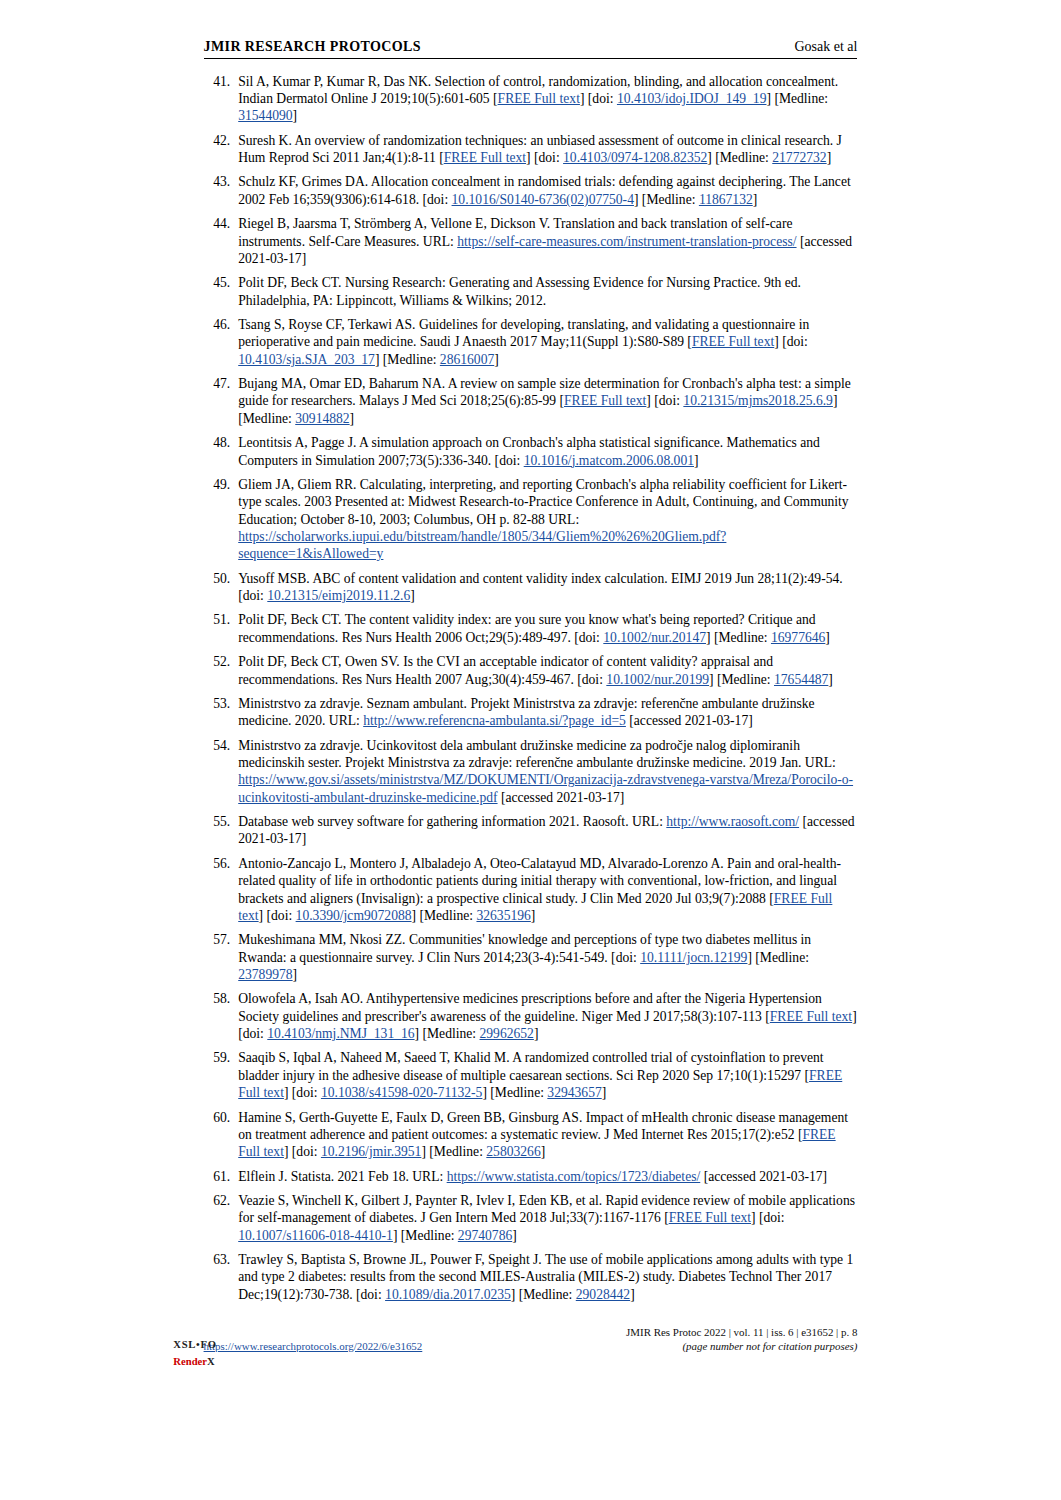JMIR RESEARCH PROTOCOLS
Gosak et al
41. Sil A, Kumar P, Kumar R, Das NK. Selection of control, randomization, blinding, and allocation concealment. Indian Dermatol Online J 2019;10(5):601-605 [FREE Full text] [doi: 10.4103/idoj.IDOJ_149_19] [Medline: 31544090]
42. Suresh K. An overview of randomization techniques: an unbiased assessment of outcome in clinical research. J Hum Reprod Sci 2011 Jan;4(1):8-11 [FREE Full text] [doi: 10.4103/0974-1208.82352] [Medline: 21772732]
43. Schulz KF, Grimes DA. Allocation concealment in randomised trials: defending against deciphering. The Lancet 2002 Feb 16;359(9306):614-618. [doi: 10.1016/S0140-6736(02)07750-4] [Medline: 11867132]
44. Riegel B, Jaarsma T, Strömberg A, Vellone E, Dickson V. Translation and back translation of self-care instruments. Self-Care Measures. URL: https://self-care-measures.com/instrument-translation-process/ [accessed 2021-03-17]
45. Polit DF, Beck CT. Nursing Research: Generating and Assessing Evidence for Nursing Practice. 9th ed. Philadelphia, PA: Lippincott, Williams & Wilkins; 2012.
46. Tsang S, Royse CF, Terkawi AS. Guidelines for developing, translating, and validating a questionnaire in perioperative and pain medicine. Saudi J Anaesth 2017 May;11(Suppl 1):S80-S89 [FREE Full text] [doi: 10.4103/sja.SJA_203_17] [Medline: 28616007]
47. Bujang MA, Omar ED, Baharum NA. A review on sample size determination for Cronbach's alpha test: a simple guide for researchers. Malays J Med Sci 2018;25(6):85-99 [FREE Full text] [doi: 10.21315/mjms2018.25.6.9] [Medline: 30914882]
48. Leontitsis A, Pagge J. A simulation approach on Cronbach's alpha statistical significance. Mathematics and Computers in Simulation 2007;73(5):336-340. [doi: 10.1016/j.matcom.2006.08.001]
49. Gliem JA, Gliem RR. Calculating, interpreting, and reporting Cronbach's alpha reliability coefficient for Likert-type scales. 2003 Presented at: Midwest Research-to-Practice Conference in Adult, Continuing, and Community Education; October 8-10, 2003; Columbus, OH p. 82-88 URL: https://scholarworks.iupui.edu/bitstream/handle/1805/344/Gliem%20%26%20Gliem.pdf?sequence=1&isAllowed=y
50. Yusoff MSB. ABC of content validation and content validity index calculation. EIMJ 2019 Jun 28;11(2):49-54. [doi: 10.21315/eimj2019.11.2.6]
51. Polit DF, Beck CT. The content validity index: are you sure you know what's being reported? Critique and recommendations. Res Nurs Health 2006 Oct;29(5):489-497. [doi: 10.1002/nur.20147] [Medline: 16977646]
52. Polit DF, Beck CT, Owen SV. Is the CVI an acceptable indicator of content validity? appraisal and recommendations. Res Nurs Health 2007 Aug;30(4):459-467. [doi: 10.1002/nur.20199] [Medline: 17654487]
53. Ministrstvo za zdravje. Seznam ambulant. Projekt Ministrstva za zdravje: referenčne ambulante družinske medicine. 2020. URL: http://www.referencna-ambulanta.si/?page_id=5 [accessed 2021-03-17]
54. Ministrstvo za zdravje. Ucinkovitost dela ambulant družinske medicine za področje nalog diplomiranih medicinskih sester. Projekt Ministrstva za zdravje: referenčne ambulante družinske medicine. 2019 Jan. URL: https://www.gov.si/assets/ministrstva/MZ/DOKUMENTI/Organizacija-zdravstvenega-varstva/Mreza/Porocilo-o-ucinkovitosti-ambulant-druzinske-medicine.pdf [accessed 2021-03-17]
55. Database web survey software for gathering information 2021. Raosoft. URL: http://www.raosoft.com/ [accessed 2021-03-17]
56. Antonio-Zancajo L, Montero J, Albaladejo A, Oteo-Calatayud MD, Alvarado-Lorenzo A. Pain and oral-health-related quality of life in orthodontic patients during initial therapy with conventional, low-friction, and lingual brackets and aligners (Invisalign): a prospective clinical study. J Clin Med 2020 Jul 03;9(7):2088 [FREE Full text] [doi: 10.3390/jcm9072088] [Medline: 32635196]
57. Mukeshimana MM, Nkosi ZZ. Communities' knowledge and perceptions of type two diabetes mellitus in Rwanda: a questionnaire survey. J Clin Nurs 2014;23(3-4):541-549. [doi: 10.1111/jocn.12199] [Medline: 23789978]
58. Olowofela A, Isah AO. Antihypertensive medicines prescriptions before and after the Nigeria Hypertension Society guidelines and prescriber's awareness of the guideline. Niger Med J 2017;58(3):107-113 [FREE Full text] [doi: 10.4103/nmj.NMJ_131_16] [Medline: 29962652]
59. Saaqib S, Iqbal A, Naheed M, Saeed T, Khalid M. A randomized controlled trial of cystoinflation to prevent bladder injury in the adhesive disease of multiple caesarean sections. Sci Rep 2020 Sep 17;10(1):15297 [FREE Full text] [doi: 10.1038/s41598-020-71132-5] [Medline: 32943657]
60. Hamine S, Gerth-Guyette E, Faulx D, Green BB, Ginsburg AS. Impact of mHealth chronic disease management on treatment adherence and patient outcomes: a systematic review. J Med Internet Res 2015;17(2):e52 [FREE Full text] [doi: 10.2196/jmir.3951] [Medline: 25803266]
61. Elflein J. Statista. 2021 Feb 18. URL: https://www.statista.com/topics/1723/diabetes/ [accessed 2021-03-17]
62. Veazie S, Winchell K, Gilbert J, Paynter R, Ivlev I, Eden KB, et al. Rapid evidence review of mobile applications for self-management of diabetes. J Gen Intern Med 2018 Jul;33(7):1167-1176 [FREE Full text] [doi: 10.1007/s11606-018-4410-1] [Medline: 29740786]
63. Trawley S, Baptista S, Browne JL, Pouwer F, Speight J. The use of mobile applications among adults with type 1 and type 2 diabetes: results from the second MILES-Australia (MILES-2) study. Diabetes Technol Ther 2017 Dec;19(12):730-738. [doi: 10.1089/dia.2017.0235] [Medline: 29028442]
https://www.researchprotocols.org/2022/6/e31652
JMIR Res Protoc 2022 | vol. 11 | iss. 6 | e31652 | p. 8
(page number not for citation purposes)
XSL•FO
Render X